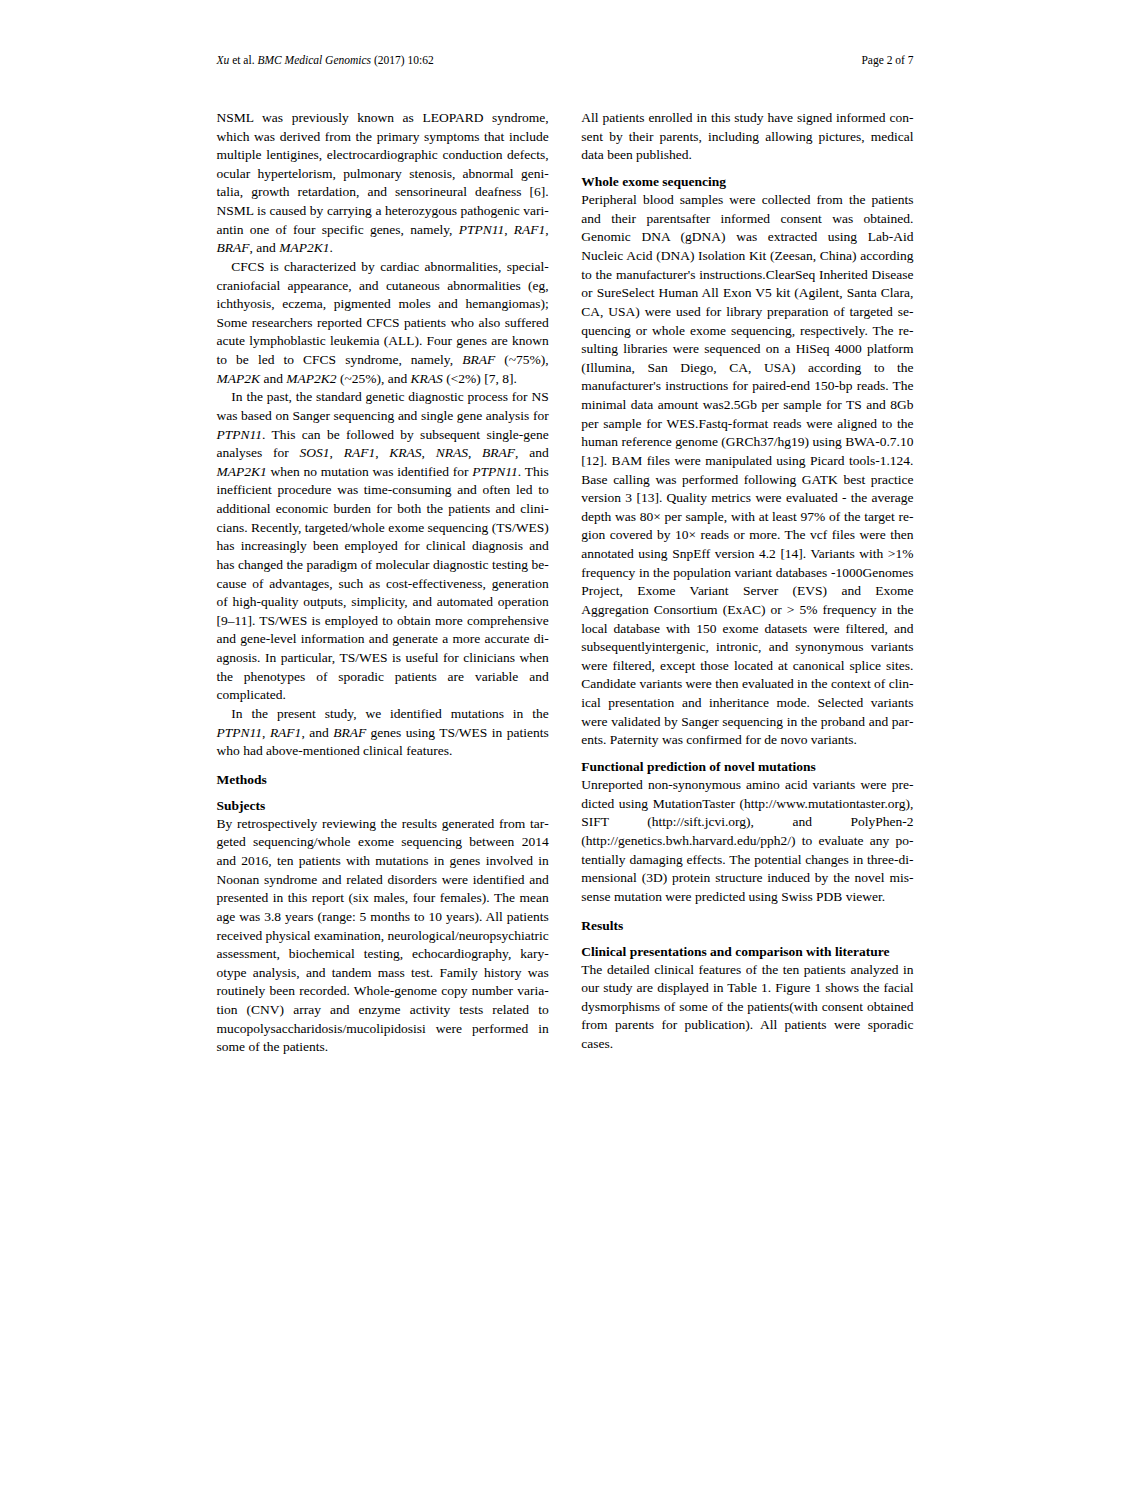Xu et al. BMC Medical Genomics (2017) 10:62
Page 2 of 7
NSML was previously known as LEOPARD syndrome, which was derived from the primary symptoms that include multiple lentigines, electrocardiographic conduction defects, ocular hypertelorism, pulmonary stenosis, abnormal genitalia, growth retardation, and sensorineural deafness [6]. NSML is caused by carrying a heterozygous pathogenic variantin one of four specific genes, namely, PTPN11, RAF1, BRAF, and MAP2K1.
CFCS is characterized by cardiac abnormalities, specialcraniofacial appearance, and cutaneous abnormalities (eg, ichthyosis, eczema, pigmented moles and hemangiomas); Some researchers reported CFCS patients who also suffered acute lymphoblastic leukemia (ALL). Four genes are known to be led to CFCS syndrome, namely, BRAF (~75%), MAP2K and MAP2K2 (~25%), and KRAS (<2%) [7, 8].
In the past, the standard genetic diagnostic process for NS was based on Sanger sequencing and single gene analysis for PTPN11. This can be followed by subsequent single-gene analyses for SOS1, RAF1, KRAS, NRAS, BRAF, and MAP2K1 when no mutation was identified for PTPN11. This inefficient procedure was time-consuming and often led to additional economic burden for both the patients and clinicians. Recently, targeted/whole exome sequencing (TS/WES) has increasingly been employed for clinical diagnosis and has changed the paradigm of molecular diagnostic testing because of advantages, such as cost-effectiveness, generation of high-quality outputs, simplicity, and automated operation [9–11]. TS/WES is employed to obtain more comprehensive and gene-level information and generate a more accurate diagnosis. In particular, TS/WES is useful for clinicians when the phenotypes of sporadic patients are variable and complicated.
In the present study, we identified mutations in the PTPN11, RAF1, and BRAF genes using TS/WES in patients who had above-mentioned clinical features.
Methods
Subjects
By retrospectively reviewing the results generated from targeted sequencing/whole exome sequencing between 2014 and 2016, ten patients with mutations in genes involved in Noonan syndrome and related disorders were identified and presented in this report (six males, four females). The mean age was 3.8 years (range: 5 months to 10 years). All patients received physical examination, neurological/neuropsychiatric assessment, biochemical testing, echocardiography, karyotype analysis, and tandem mass test. Family history was routinely been recorded. Whole-genome copy number variation (CNV) array and enzyme activity tests related to mucopolysaccharidosis/mucolipidosisi were performed in some of the patients.
All patients enrolled in this study have signed informed consent by their parents, including allowing pictures, medical data been published.
Whole exome sequencing
Peripheral blood samples were collected from the patients and their parentsafter informed consent was obtained. Genomic DNA (gDNA) was extracted using Lab-Aid Nucleic Acid (DNA) Isolation Kit (Zeesan, China) according to the manufacturer's instructions.ClearSeq Inherited Disease or SureSelect Human All Exon V5 kit (Agilent, Santa Clara, CA, USA) were used for library preparation of targeted sequencing or whole exome sequencing, respectively. The resulting libraries were sequenced on a HiSeq 4000 platform (Illumina, San Diego, CA, USA) according to the manufacturer's instructions for paired-end 150-bp reads. The minimal data amount was2.5Gb per sample for TS and 8Gb per sample for WES.Fastq-format reads were aligned to the human reference genome (GRCh37/hg19) using BWA-0.7.10 [12]. BAM files were manipulated using Picard tools-1.124. Base calling was performed following GATK best practice version 3 [13]. Quality metrics were evaluated - the average depth was 80× per sample, with at least 97% of the target region covered by 10× reads or more. The vcf files were then annotated using SnpEff version 4.2 [14]. Variants with >1% frequency in the population variant databases -1000Genomes Project, Exome Variant Server (EVS) and Exome Aggregation Consortium (ExAC) or > 5% frequency in the local database with 150 exome datasets were filtered, and subsequentlyintergenic, intronic, and synonymous variants were filtered, except those located at canonical splice sites. Candidate variants were then evaluated in the context of clinical presentation and inheritance mode. Selected variants were validated by Sanger sequencing in the proband and parents. Paternity was confirmed for de novo variants.
Functional prediction of novel mutations
Unreported non-synonymous amino acid variants were predicted using MutationTaster (http://www.mutationtaster.org), SIFT (http://sift.jcvi.org), and PolyPhen-2 (http://genetics.bwh.harvard.edu/pph2/) to evaluate any potentially damaging effects. The potential changes in three-dimensional (3D) protein structure induced by the novel missense mutation were predicted using Swiss PDB viewer.
Results
Clinical presentations and comparison with literature
The detailed clinical features of the ten patients analyzed in our study are displayed in Table 1. Figure 1 shows the facial dysmorphisms of some of the patients(with consent obtained from parents for publication). All patients were sporadic cases.